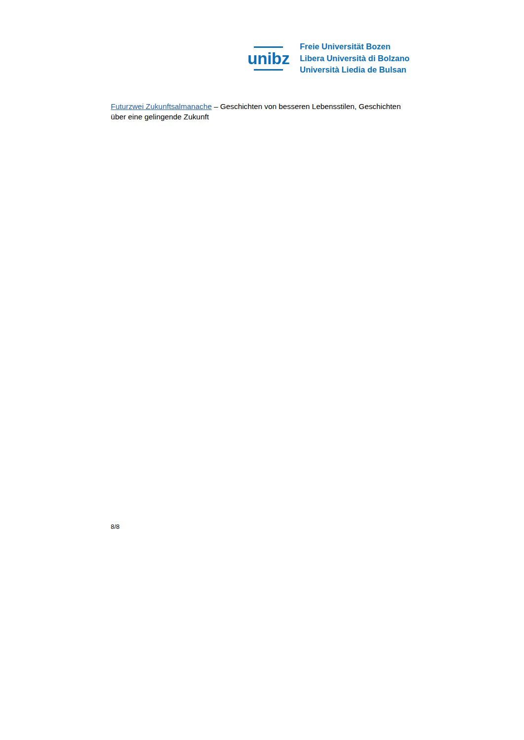unibz
Freie Universität Bozen
Libera Università di Bolzano
Università Liedia de Bulsan
Futurzwei Zukunftsalmanache – Geschichten von besseren Lebensstilen, Geschichten über eine gelingende Zukunft
8/8